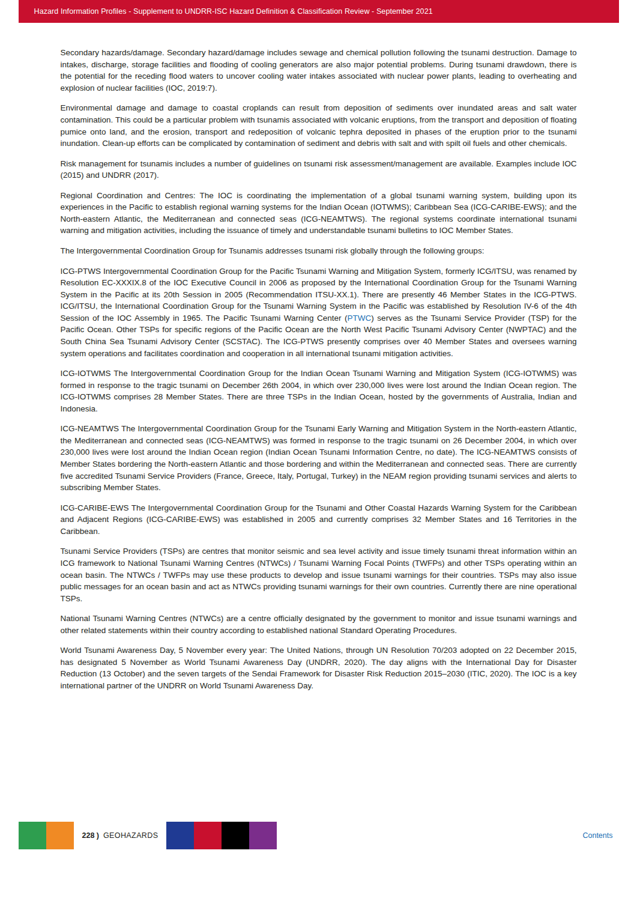Hazard Information Profiles - Supplement to UNDRR-ISC Hazard Definition & Classification Review - September 2021
Secondary hazards/damage. Secondary hazard/damage includes sewage and chemical pollution following the tsunami destruction. Damage to intakes, discharge, storage facilities and flooding of cooling generators are also major potential problems. During tsunami drawdown, there is the potential for the receding flood waters to uncover cooling water intakes associated with nuclear power plants, leading to overheating and explosion of nuclear facilities (IOC, 2019:7).
Environmental damage and damage to coastal croplands can result from deposition of sediments over inundated areas and salt water contamination. This could be a particular problem with tsunamis associated with volcanic eruptions, from the transport and deposition of floating pumice onto land, and the erosion, transport and redeposition of volcanic tephra deposited in phases of the eruption prior to the tsunami inundation. Clean-up efforts can be complicated by contamination of sediment and debris with salt and with spilt oil fuels and other chemicals.
Risk management for tsunamis includes a number of guidelines on tsunami risk assessment/management are available. Examples include IOC (2015) and UNDRR (2017).
Regional Coordination and Centres: The IOC is coordinating the implementation of a global tsunami warning system, building upon its experiences in the Pacific to establish regional warning systems for the Indian Ocean (IOTWMS); Caribbean Sea (ICG-CARIBE-EWS); and the North-eastern Atlantic, the Mediterranean and connected seas (ICG-NEAMTWS). The regional systems coordinate international tsunami warning and mitigation activities, including the issuance of timely and understandable tsunami bulletins to IOC Member States.
The Intergovernmental Coordination Group for Tsunamis addresses tsunami risk globally through the following groups:
ICG-PTWS Intergovernmental Coordination Group for the Pacific Tsunami Warning and Mitigation System, formerly ICG/ITSU, was renamed by Resolution EC-XXXIX.8 of the IOC Executive Council in 2006 as proposed by the International Coordination Group for the Tsunami Warning System in the Pacific at its 20th Session in 2005 (Recommendation ITSU-XX.1). There are presently 46 Member States in the ICG-PTWS. ICG/ITSU, the International Coordination Group for the Tsunami Warning System in the Pacific was established by Resolution IV-6 of the 4th Session of the IOC Assembly in 1965. The Pacific Tsunami Warning Center (PTWC) serves as the Tsunami Service Provider (TSP) for the Pacific Ocean. Other TSPs for specific regions of the Pacific Ocean are the North West Pacific Tsunami Advisory Center (NWPTAC) and the South China Sea Tsunami Advisory Center (SCSTAC). The ICG-PTWS presently comprises over 40 Member States and oversees warning system operations and facilitates coordination and cooperation in all international tsunami mitigation activities.
ICG-IOTWMS The Intergovernmental Coordination Group for the Indian Ocean Tsunami Warning and Mitigation System (ICG-IOTWMS) was formed in response to the tragic tsunami on December 26th 2004, in which over 230,000 lives were lost around the Indian Ocean region. The ICG-IOTWMS comprises 28 Member States. There are three TSPs in the Indian Ocean, hosted by the governments of Australia, Indian and Indonesia.
ICG-NEAMTWS The Intergovernmental Coordination Group for the Tsunami Early Warning and Mitigation System in the North-eastern Atlantic, the Mediterranean and connected seas (ICG-NEAMTWS) was formed in response to the tragic tsunami on 26 December 2004, in which over 230,000 lives were lost around the Indian Ocean region (Indian Ocean Tsunami Information Centre, no date). The ICG-NEAMTWS consists of Member States bordering the North-eastern Atlantic and those bordering and within the Mediterranean and connected seas. There are currently five accredited Tsunami Service Providers (France, Greece, Italy, Portugal, Turkey) in the NEAM region providing tsunami services and alerts to subscribing Member States.
ICG-CARIBE-EWS The Intergovernmental Coordination Group for the Tsunami and Other Coastal Hazards Warning System for the Caribbean and Adjacent Regions (ICG-CARIBE-EWS) was established in 2005 and currently comprises 32 Member States and 16 Territories in the Caribbean.
Tsunami Service Providers (TSPs) are centres that monitor seismic and sea level activity and issue timely tsunami threat information within an ICG framework to National Tsunami Warning Centres (NTWCs) / Tsunami Warning Focal Points (TWFPs) and other TSPs operating within an ocean basin. The NTWCs / TWFPs may use these products to develop and issue tsunami warnings for their countries. TSPs may also issue public messages for an ocean basin and act as NTWCs providing tsunami warnings for their own countries. Currently there are nine operational TSPs.
National Tsunami Warning Centres (NTWCs) are a centre officially designated by the government to monitor and issue tsunami warnings and other related statements within their country according to established national Standard Operating Procedures.
World Tsunami Awareness Day, 5 November every year: The United Nations, through UN Resolution 70/203 adopted on 22 December 2015, has designated 5 November as World Tsunami Awareness Day (UNDRR, 2020). The day aligns with the International Day for Disaster Reduction (13 October) and the seven targets of the Sendai Framework for Disaster Risk Reduction 2015–2030 (ITIC, 2020). The IOC is a key international partner of the UNDRR on World Tsunami Awareness Day.
228 ) GEOHAZARDS
Contents